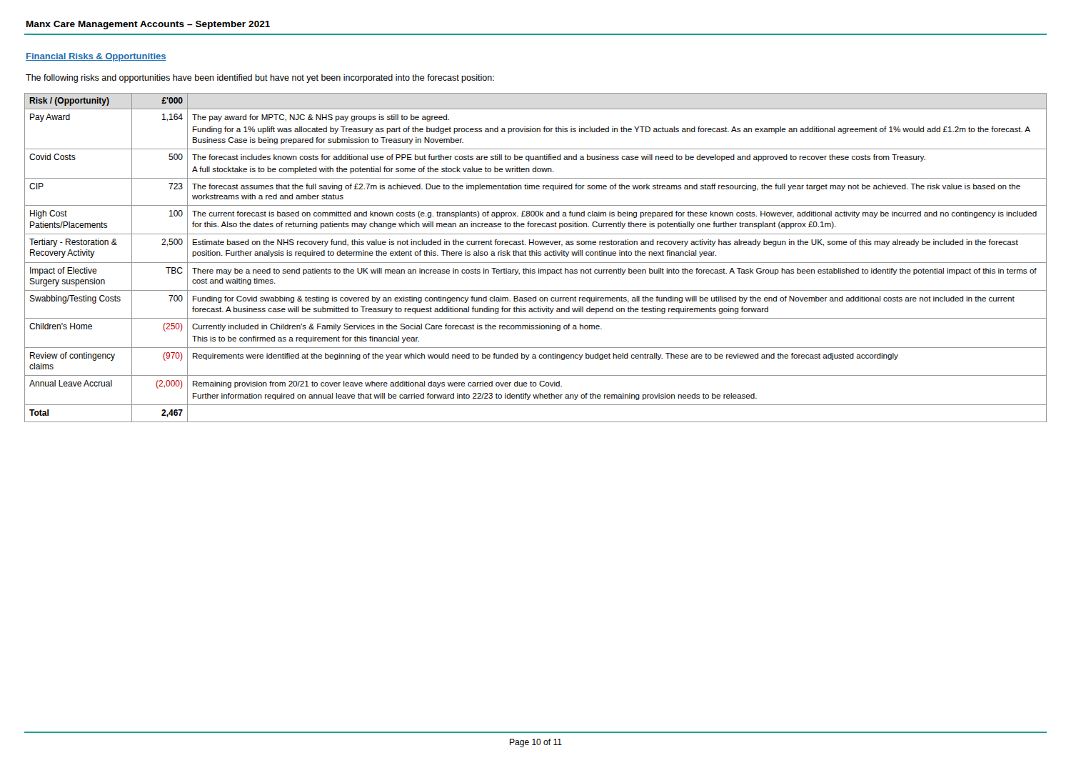Manx Care Management Accounts – September 2021
Financial Risks & Opportunities
The following risks and opportunities have been identified but have not yet been incorporated into the forecast position:
| Risk / (Opportunity) | £'000 | |
| --- | --- | --- |
| Pay Award | 1,164 | The pay award for MPTC, NJC & NHS pay groups is still to be agreed. Funding for a 1% uplift was allocated by Treasury as part of the budget process and a provision for this is included in the YTD actuals and forecast. As an example an additional agreement of 1% would add £1.2m to the forecast. A Business Case is being prepared for submission to Treasury in November. |
| Covid Costs | 500 | The forecast includes known costs for additional use of PPE but further costs are still to be quantified and a business case will need to be developed and approved to recover these costs from Treasury. A full stocktake is to be completed with the potential for some of the stock value to be written down. |
| CIP | 723 | The forecast assumes that the full saving of £2.7m is achieved. Due to the implementation time required for some of the work streams and staff resourcing, the full year target may not be achieved. The risk value is based on the workstreams with a red and amber status |
| High Cost Patients/Placements | 100 | The current forecast is based on committed and known costs (e.g. transplants) of approx. £800k and a fund claim is being prepared for these known costs. However, additional activity may be incurred and no contingency is included for this. Also the dates of returning patients may change which will mean an increase to the forecast position. Currently there is potentially one further transplant (approx £0.1m). |
| Tertiary - Restoration & Recovery Activity | 2,500 | Estimate based on the NHS recovery fund, this value is not included in the current forecast. However, as some restoration and recovery activity has already begun in the UK, some of this may already be included in the forecast position. Further analysis is required to determine the extent of this. There is also a risk that this activity will continue into the next financial year. |
| Impact of Elective Surgery suspension | TBC | There may be a need to send patients to the UK will mean an increase in costs in Tertiary, this impact has not currently been built into the forecast. A Task Group has been established to identify the potential impact of this in terms of cost and waiting times. |
| Swabbing/Testing Costs | 700 | Funding for Covid swabbing & testing is covered by an existing contingency fund claim. Based on current requirements, all the funding will be utilised by the end of November and additional costs are not included in the current forecast. A business case will be submitted to Treasury to request additional funding for this activity and will depend on the testing requirements going forward |
| Children's Home | (250) | Currently included in Children's & Family Services in the Social Care forecast is the recommissioning of a home. This is to be confirmed as a requirement for this financial year. |
| Review of contingency claims | (970) | Requirements were identified at the beginning of the year which would need to be funded by a contingency budget held centrally. These are to be reviewed and the forecast adjusted accordingly |
| Annual Leave Accrual | (2,000) | Remaining provision from 20/21 to cover leave where additional days were carried over due to Covid. Further information required on annual leave that will be carried forward into 22/23 to identify whether any of the remaining provision needs to be released. |
| Total | 2,467 | |
Page 10 of 11